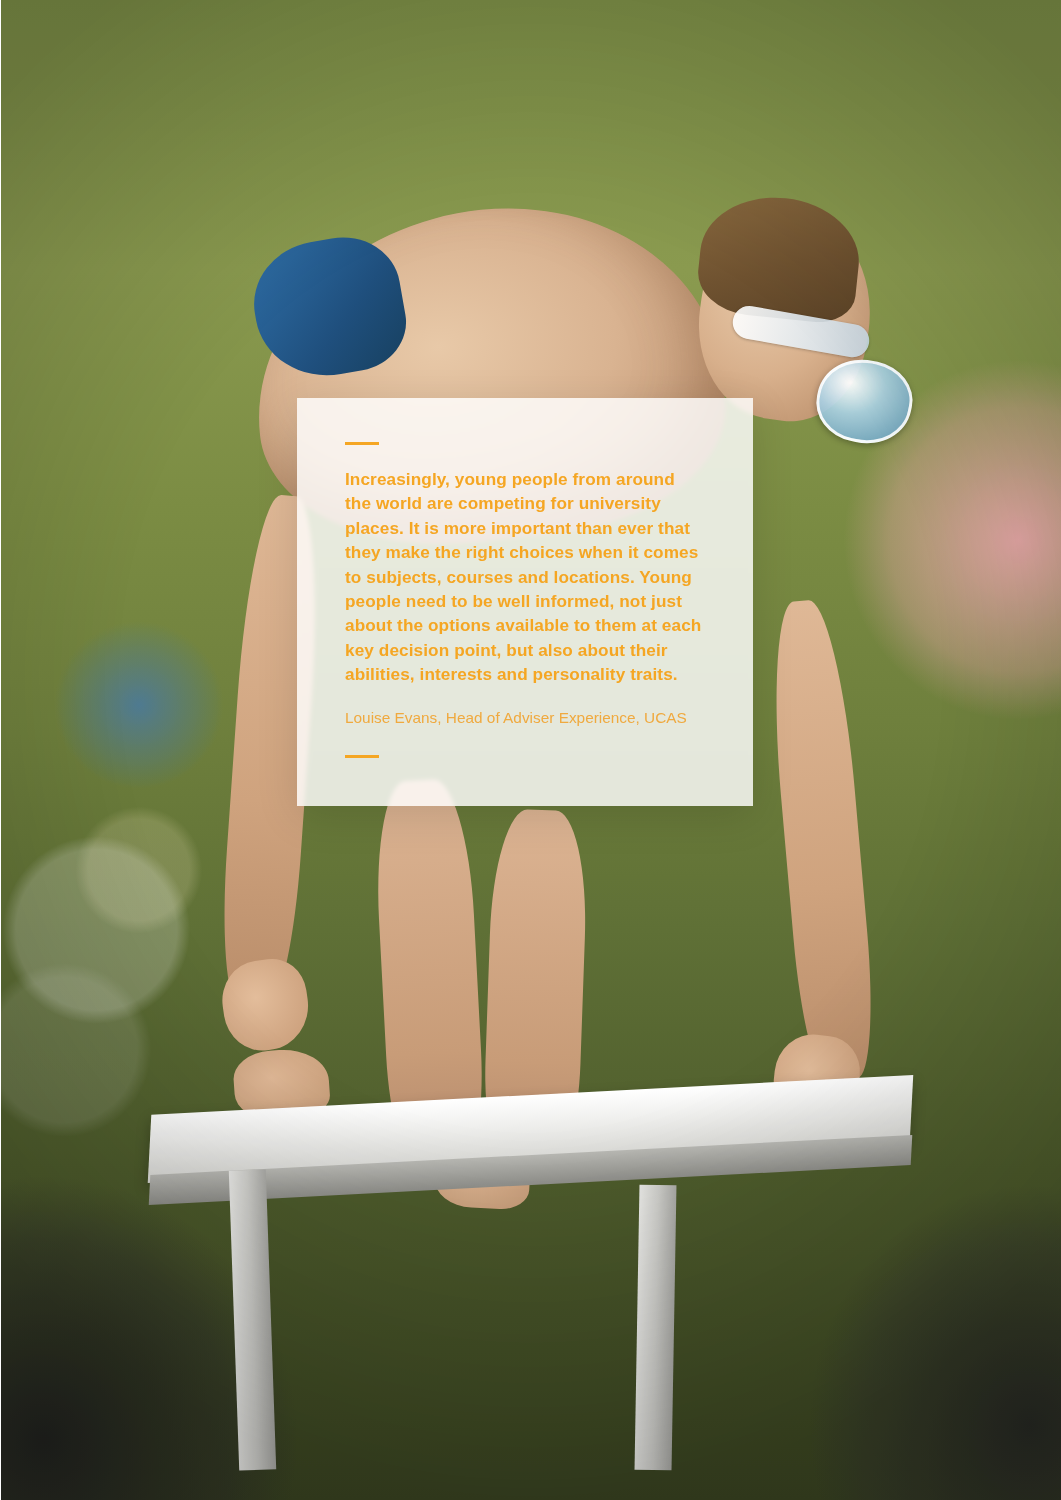Increasingly, young people from around the world are competing for university places. It is more important than ever that they make the right choices when it comes to subjects, courses and locations. Young people need to be well informed, not just about the options available to them at each key decision point, but also about their abilities, interests and personality traits.
Louise Evans, Head of Adviser Experience, UCAS